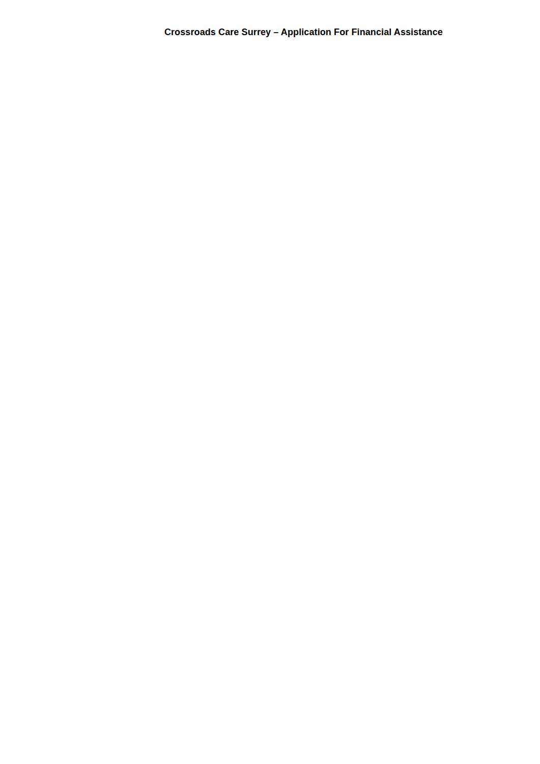Crossroads Care Surrey – Application For Financial Assistance